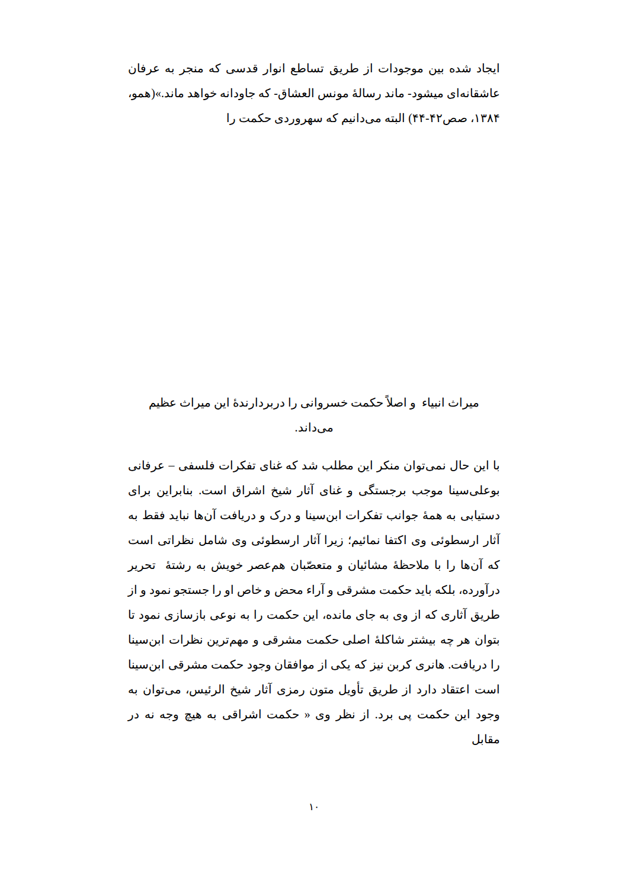ایجاد شده بین موجودات از طریق تساطع انوار قدسی که منجر به عرفان عاشقانه‌ای میشود- ماند رسالهٔ مونس العشاق- که جاودانه خواهد ماند.»(همو، ۱۳۸۴، صص۴۲-۴۴) البته می‌دانیم که سهروردی حکمت را
میراث انبیاء و اصلاً حکمت خسروانی را دربردارندهٔ این میراث عظیم می‌داند.
با این حال نمی‌توان منکر این مطلب شد که غنای تفکرات فلسفی – عرفانی بوعلی‌سینا موجب برجستگی و غنای آثار شیخ اشراق است. بنابراین برای دستیابی به همهٔ جوانب تفکرات ابن‌سینا و درک و دریافت آن‌ها نباید فقط به آثار ارسطوئی وی اکتفا نمائیم؛ زیرا آثار ارسطوئی وی شامل نظراتی است که آن‌ها را با ملاحظهٔ مشائیان و متعصّبان هم‌عصر خویش به رشتهٔ تحریر درآورده، بلکه باید حکمت مشرقی و آراء محض و خاص او را جستجو نمود و از طریق آثاری که از وی به جای مانده، این حکمت را به نوعی بازسازی نمود تا بتوان هر چه بیشتر شاکلهٔ اصلی حکمت مشرقی و مهم‌ترین نظرات ابن‌سینا را دریافت. هانری کربن نیز که یکی از موافقان وجود حکمت مشرقی ابن‌سینا است اعتقاد دارد از طریق تأویل متون رمزی آثار شیخ الرئیس، می‌توان به وجود این حکمت پی برد. از نظر وی « حکمت اشراقی به هیچ وجه نه در مقابل
۱۰